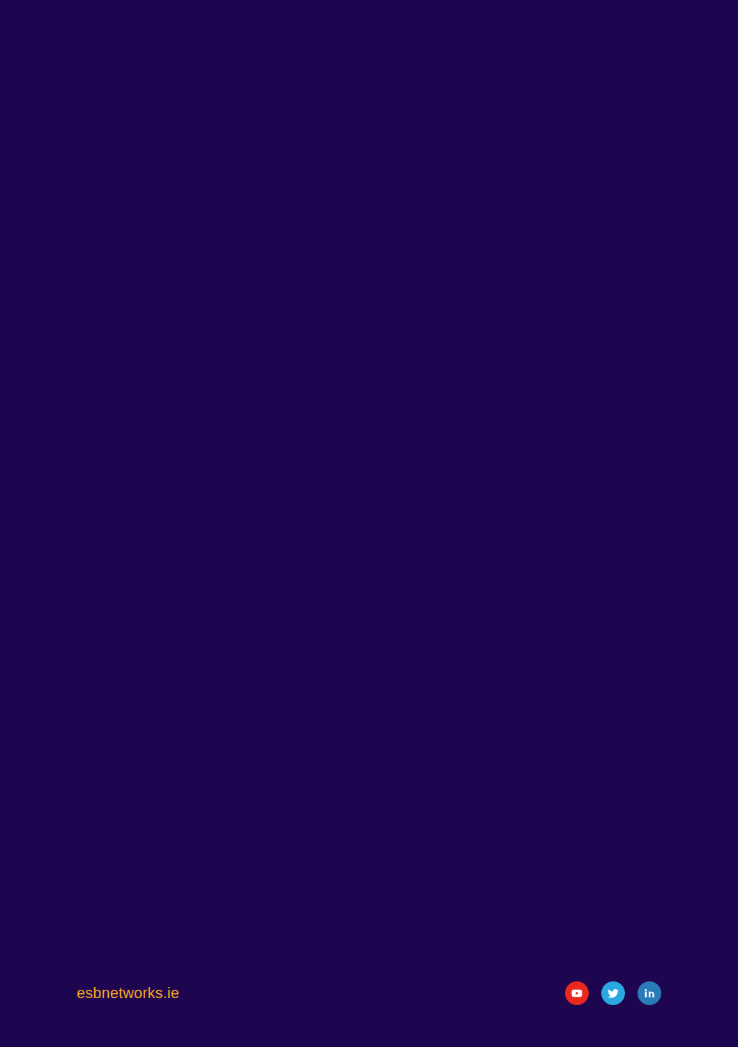ESB Networks
esbnetworks.ie
YouTube
Twitter
LinkedIn